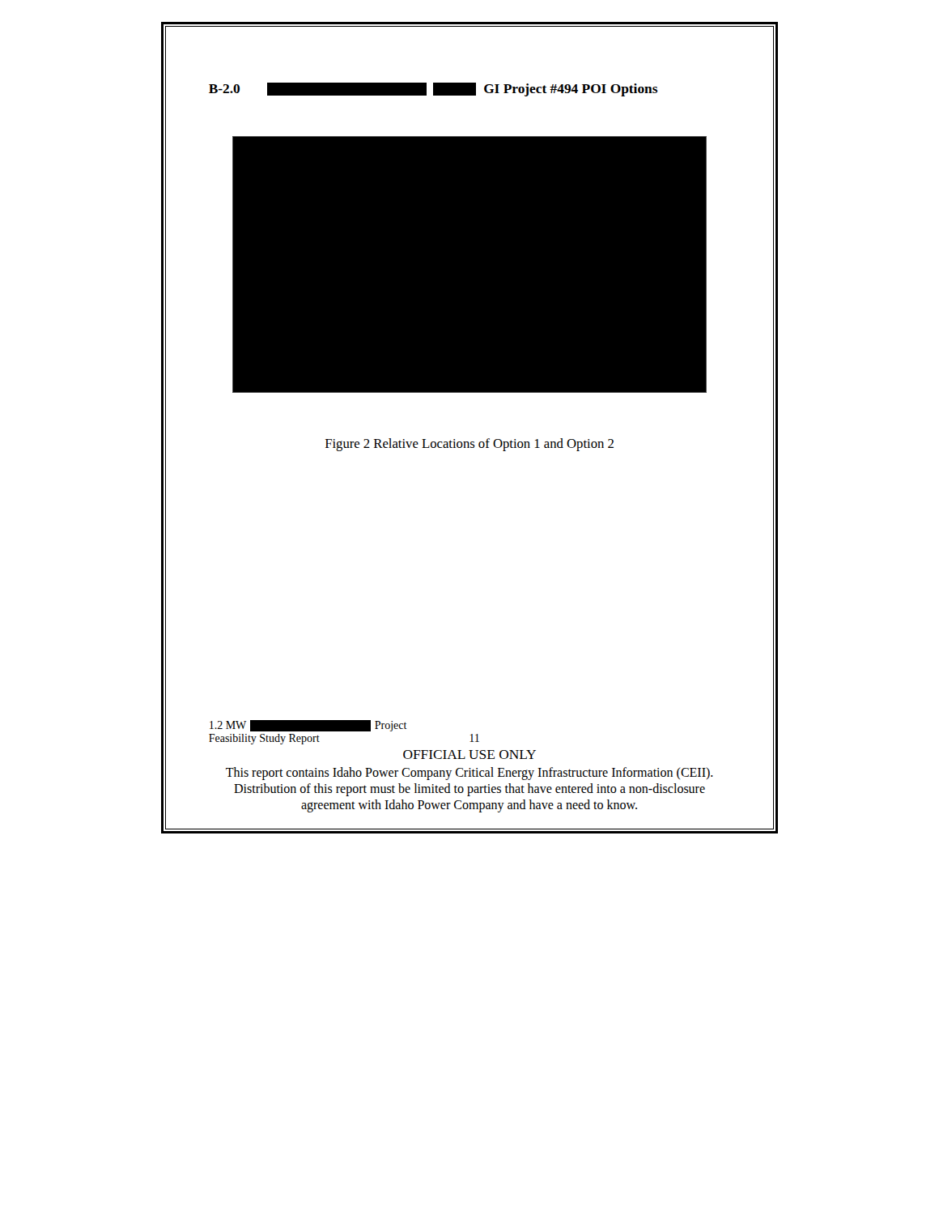B-2.0 GI Project #494 POI Options
Figure 2 Relative Locations of Option 1 and Option 2
1.2 MW Project
Feasibility Study Report 11
OFFICIAL USE ONLY
This report contains Idaho Power Company Critical Energy Infrastructure Information (CEII). Distribution of this report must be limited to parties that have entered into a non-disclosure agreement with Idaho Power Company and have a need to know.